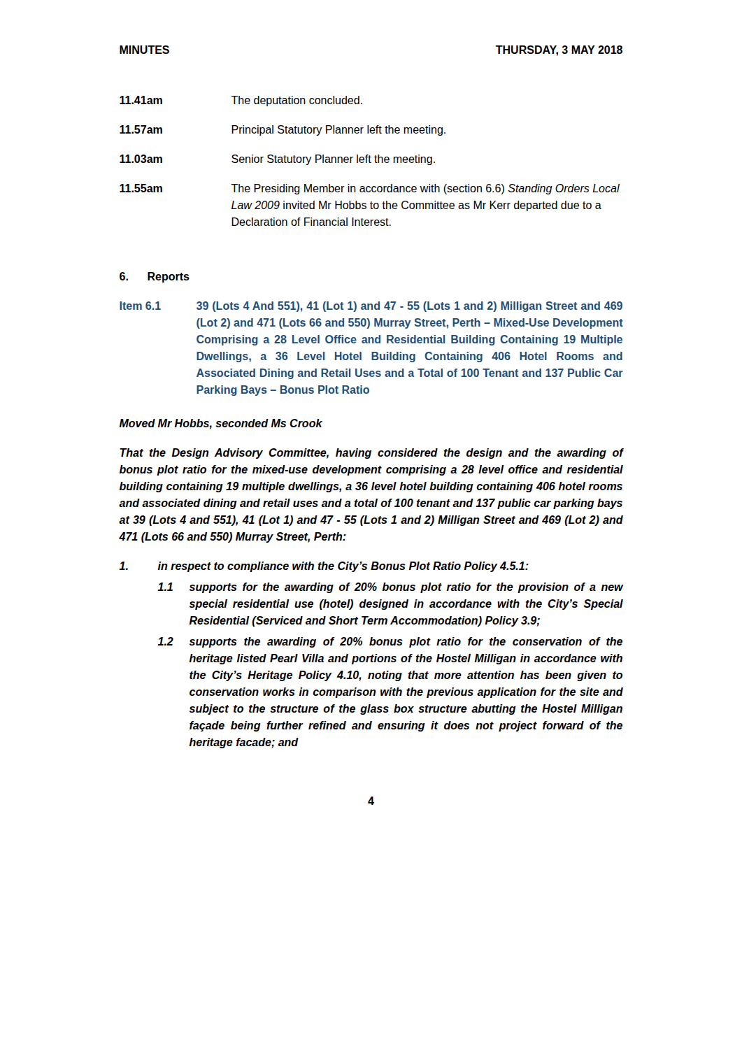MINUTES THURSDAY, 3 MAY 2018
| 11.41am | The deputation concluded. |
| 11.57am | Principal Statutory Planner left the meeting. |
| 11.03am | Senior Statutory Planner left the meeting. |
| 11.55am | The Presiding Member in accordance with (section 6.6) Standing Orders Local Law 2009 invited Mr Hobbs to the Committee as Mr Kerr departed due to a Declaration of Financial Interest. |
6. Reports
Item 6.1
39 (Lots 4 And 551), 41 (Lot 1) and 47 - 55 (Lots 1 and 2) Milligan Street and 469 (Lot 2) and 471 (Lots 66 and 550) Murray Street, Perth – Mixed-Use Development Comprising a 28 Level Office and Residential Building Containing 19 Multiple Dwellings, a 36 Level Hotel Building Containing 406 Hotel Rooms and Associated Dining and Retail Uses and a Total of 100 Tenant and 137 Public Car Parking Bays – Bonus Plot Ratio
Moved Mr Hobbs, seconded Ms Crook
That the Design Advisory Committee, having considered the design and the awarding of bonus plot ratio for the mixed-use development comprising a 28 level office and residential building containing 19 multiple dwellings, a 36 level hotel building containing 406 hotel rooms and associated dining and retail uses and a total of 100 tenant and 137 public car parking bays at 39 (Lots 4 and 551), 41 (Lot 1) and 47 - 55 (Lots 1 and 2) Milligan Street and 469 (Lot 2) and 471 (Lots 66 and 550) Murray Street, Perth:
1. in respect to compliance with the City’s Bonus Plot Ratio Policy 4.5.1:
1.1supports for the awarding of 20% bonus plot ratio for the provision of a new special residential use (hotel) designed in accordance with the City’s Special Residential (Serviced and Short Term Accommodation) Policy 3.9;
1.2supports the awarding of 20% bonus plot ratio for the conservation of the heritage listed Pearl Villa and portions of the Hostel Milligan in accordance with the City’s Heritage Policy 4.10, noting that more attention has been given to conservation works in comparison with the previous application for the site and subject to the structure of the glass box structure abutting the Hostel Milligan façade being further refined and ensuring it does not project forward of the heritage facade; and
4